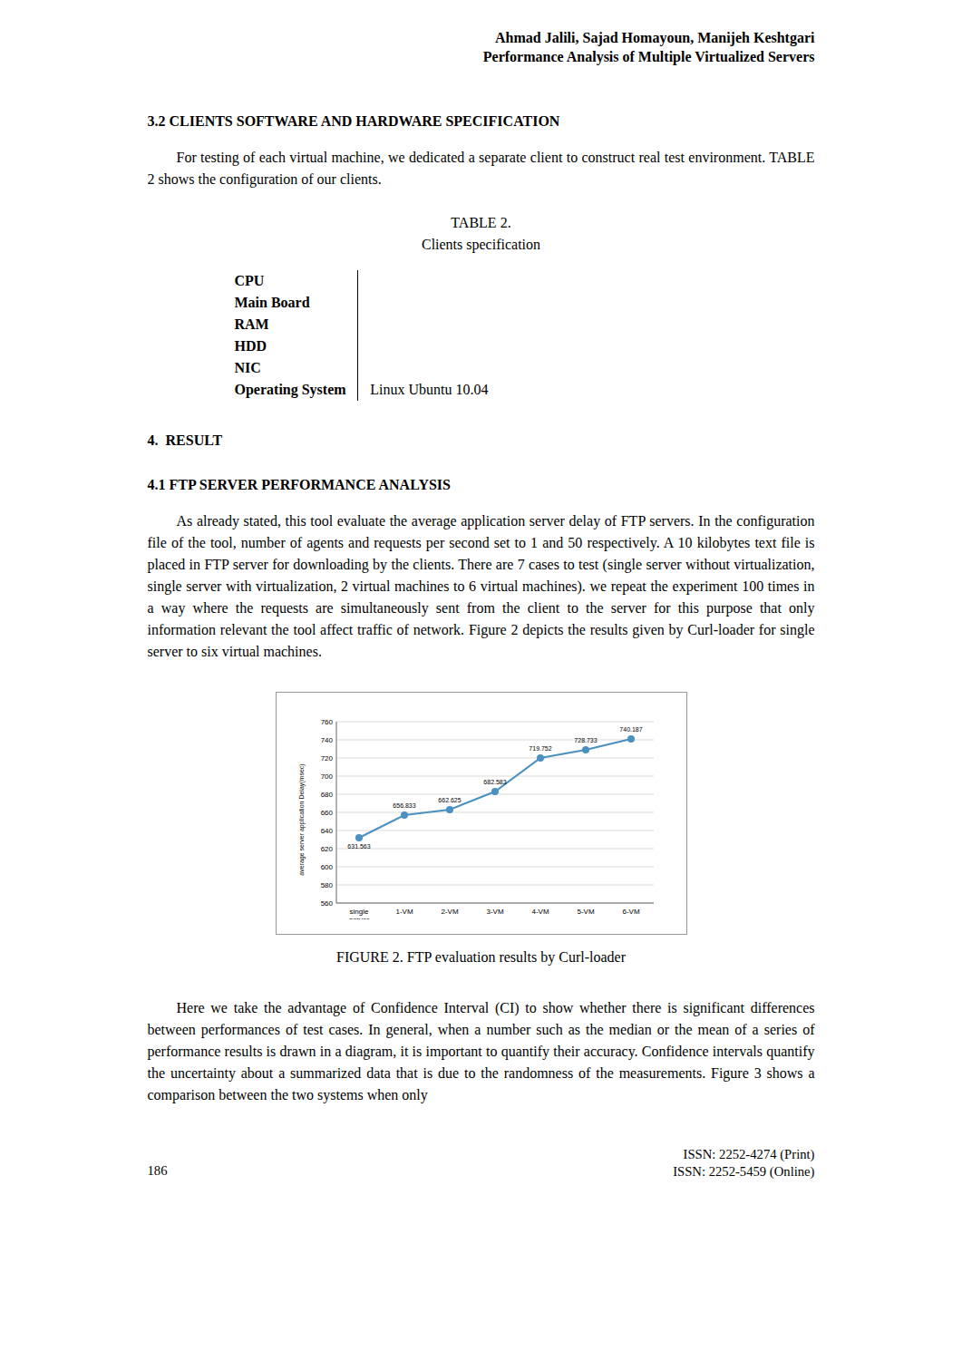Ahmad Jalili, Sajad Homayoun, Manijeh Keshtgari
Performance Analysis of Multiple Virtualized Servers
3.2 CLIENTS SOFTWARE AND HARDWARE SPECIFICATION
For testing of each virtual machine, we dedicated a separate client to construct real test environment. TABLE 2 shows the configuration of our clients.
TABLE 2. Clients specification
| CPU | |
| Main Board | |
| RAM | |
| HDD | |
| NIC | |
| Operating System | Linux Ubuntu 10.04 |
4. RESULT
4.1 FTP SERVER PERFORMANCE ANALYSIS
As already stated, this tool evaluate the average application server delay of FTP servers. In the configuration file of the tool, number of agents and requests per second set to 1 and 50 respectively. A 10 kilobytes text file is placed in FTP server for downloading by the clients. There are 7 cases to test (single server without virtualization, single server with virtualization, 2 virtual machines to 6 virtual machines). we repeat the experiment 100 times in a way where the requests are simultaneously sent from the client to the server for this purpose that only information relevant the tool affect traffic of network. Figure 2 depicts the results given by Curl-loader for single server to six virtual machines.
average server application Delay(msec) 760 740 720 700 680 660 640 620 600 580 560 631.563 656.833 662.625 682.583 719.752 728.733 740.187 single server 1-VM 2-VM 3-VM 4-VM 5-VM 6-VM
FIGURE 2. FTP evaluation results by Curl-loader
Here we take the advantage of Confidence Interval (CI) to show whether there is significant differences between performances of test cases. In general, when a number such as the median or the mean of a series of performance results is drawn in a diagram, it is important to quantify their accuracy. Confidence intervals quantify the uncertainty about a summarized data that is due to the randomness of the measurements. Figure 3 shows a comparison between the two systems when only
186
ISSN: 2252-4274 (Print)
ISSN: 2252-5459 (Online)